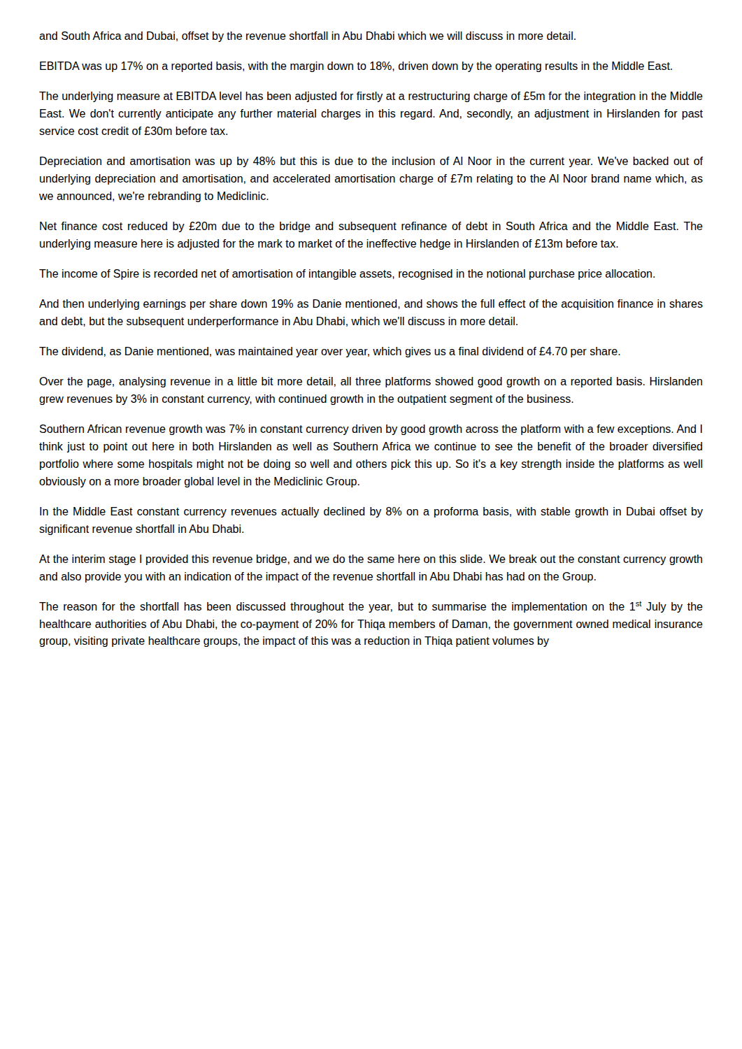and South Africa and Dubai, offset by the revenue shortfall in Abu Dhabi which we will discuss in more detail.
EBITDA was up 17% on a reported basis, with the margin down to 18%, driven down by the operating results in the Middle East.
The underlying measure at EBITDA level has been adjusted for firstly at a restructuring charge of £5m for the integration in the Middle East. We don't currently anticipate any further material charges in this regard. And, secondly, an adjustment in Hirslanden for past service cost credit of £30m before tax.
Depreciation and amortisation was up by 48% but this is due to the inclusion of Al Noor in the current year. We've backed out of underlying depreciation and amortisation, and accelerated amortisation charge of £7m relating to the Al Noor brand name which, as we announced, we're rebranding to Mediclinic.
Net finance cost reduced by £20m due to the bridge and subsequent refinance of debt in South Africa and the Middle East. The underlying measure here is adjusted for the mark to market of the ineffective hedge in Hirslanden of £13m before tax.
The income of Spire is recorded net of amortisation of intangible assets, recognised in the notional purchase price allocation.
And then underlying earnings per share down 19% as Danie mentioned, and shows the full effect of the acquisition finance in shares and debt, but the subsequent underperformance in Abu Dhabi, which we'll discuss in more detail.
The dividend, as Danie mentioned, was maintained year over year, which gives us a final dividend of £4.70 per share.
Over the page, analysing revenue in a little bit more detail, all three platforms showed good growth on a reported basis. Hirslanden grew revenues by 3% in constant currency, with continued growth in the outpatient segment of the business.
Southern African revenue growth was 7% in constant currency driven by good growth across the platform with a few exceptions. And I think just to point out here in both Hirslanden as well as Southern Africa we continue to see the benefit of the broader diversified portfolio where some hospitals might not be doing so well and others pick this up. So it's a key strength inside the platforms as well obviously on a more broader global level in the Mediclinic Group.
In the Middle East constant currency revenues actually declined by 8% on a proforma basis, with stable growth in Dubai offset by significant revenue shortfall in Abu Dhabi.
At the interim stage I provided this revenue bridge, and we do the same here on this slide. We break out the constant currency growth and also provide you with an indication of the impact of the revenue shortfall in Abu Dhabi has had on the Group.
The reason for the shortfall has been discussed throughout the year, but to summarise the implementation on the 1st July by the healthcare authorities of Abu Dhabi, the co-payment of 20% for Thiqa members of Daman, the government owned medical insurance group, visiting private healthcare groups, the impact of this was a reduction in Thiqa patient volumes by